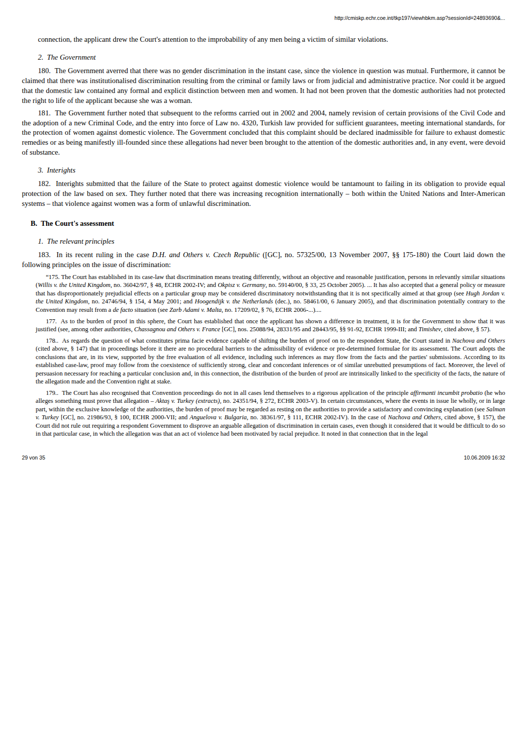http://cmiskp.echr.coe.int/tkp197/viewhbkm.asp?sessionId=24893690&...
connection, the applicant drew the Court's attention to the improbability of any men being a victim of similar violations.
2. The Government
180. The Government averred that there was no gender discrimination in the instant case, since the violence in question was mutual. Furthermore, it cannot be claimed that there was institutionalised discrimination resulting from the criminal or family laws or from judicial and administrative practice. Nor could it be argued that the domestic law contained any formal and explicit distinction between men and women. It had not been proven that the domestic authorities had not protected the right to life of the applicant because she was a woman.
181. The Government further noted that subsequent to the reforms carried out in 2002 and 2004, namely revision of certain provisions of the Civil Code and the adoption of a new Criminal Code, and the entry into force of Law no. 4320, Turkish law provided for sufficient guarantees, meeting international standards, for the protection of women against domestic violence. The Government concluded that this complaint should be declared inadmissible for failure to exhaust domestic remedies or as being manifestly ill-founded since these allegations had never been brought to the attention of the domestic authorities and, in any event, were devoid of substance.
3. Interights
182. Interights submitted that the failure of the State to protect against domestic violence would be tantamount to failing in its obligation to provide equal protection of the law based on sex. They further noted that there was increasing recognition internationally – both within the United Nations and Inter-American systems – that violence against women was a form of unlawful discrimination.
B. The Court's assessment
1. The relevant principles
183. In its recent ruling in the case D.H. and Others v. Czech Republic ([GC], no. 57325/00, 13 November 2007, §§ 175-180) the Court laid down the following principles on the issue of discrimination:
“175. The Court has established in its case-law that discrimination means treating differently, without an objective and reasonable justification, persons in relevantly similar situations (Willis v. the United Kingdom, no. 36042/97, § 48, ECHR 2002-IV; and Okpisz v. Germany, no. 59140/00, § 33, 25 October 2005). ... It has also accepted that a general policy or measure that has disproportionately prejudicial effects on a particular group may be considered discriminatory notwithstanding that it is not specifically aimed at that group (see Hugh Jordan v. the United Kingdom, no. 24746/94, § 154, 4 May 2001; and Hoogendijk v. the Netherlands (dec.), no. 58461/00, 6 January 2005), and that discrimination potentially contrary to the Convention may result from a de facto situation (see Zarb Adami v. Malta, no. 17209/02, § 76, ECHR 2006-...)....
177. As to the burden of proof in this sphere, the Court has established that once the applicant has shown a difference in treatment, it is for the Government to show that it was justified (see, among other authorities, Chassagnou and Others v. France [GC], nos. 25088/94, 28331/95 and 28443/95, §§ 91-92, ECHR 1999-III; and Timishev, cited above, § 57).
178.. As regards the question of what constitutes prima facie evidence capable of shifting the burden of proof on to the respondent State, the Court stated in Nachova and Others (cited above, § 147) that in proceedings before it there are no procedural barriers to the admissibility of evidence or pre-determined formulae for its assessment. The Court adopts the conclusions that are, in its view, supported by the free evaluation of all evidence, including such inferences as may flow from the facts and the parties' submissions. According to its established case-law, proof may follow from the coexistence of sufficiently strong, clear and concordant inferences or of similar unrebutted presumptions of fact. Moreover, the level of persuasion necessary for reaching a particular conclusion and, in this connection, the distribution of the burden of proof are intrinsically linked to the specificity of the facts, the nature of the allegation made and the Convention right at stake.
179.. The Court has also recognised that Convention proceedings do not in all cases lend themselves to a rigorous application of the principle affirmanti incumbit probatio (he who alleges something must prove that allegation – Aktaş v. Turkey (extracts), no. 24351/94, § 272, ECHR 2003-V). In certain circumstances, where the events in issue lie wholly, or in large part, within the exclusive knowledge of the authorities, the burden of proof may be regarded as resting on the authorities to provide a satisfactory and convincing explanation (see Salman v. Turkey [GC], no. 21986/93, § 100, ECHR 2000-VII; and Anguelova v. Bulgaria, no. 38361/97, § 111, ECHR 2002-IV). In the case of Nachova and Others, cited above, § 157), the Court did not rule out requiring a respondent Government to disprove an arguable allegation of discrimination in certain cases, even though it considered that it would be difficult to do so in that particular case, in which the allegation was that an act of violence had been motivated by racial prejudice. It noted in that connection that in the legal
29 von 35 10.06.2009 16:32